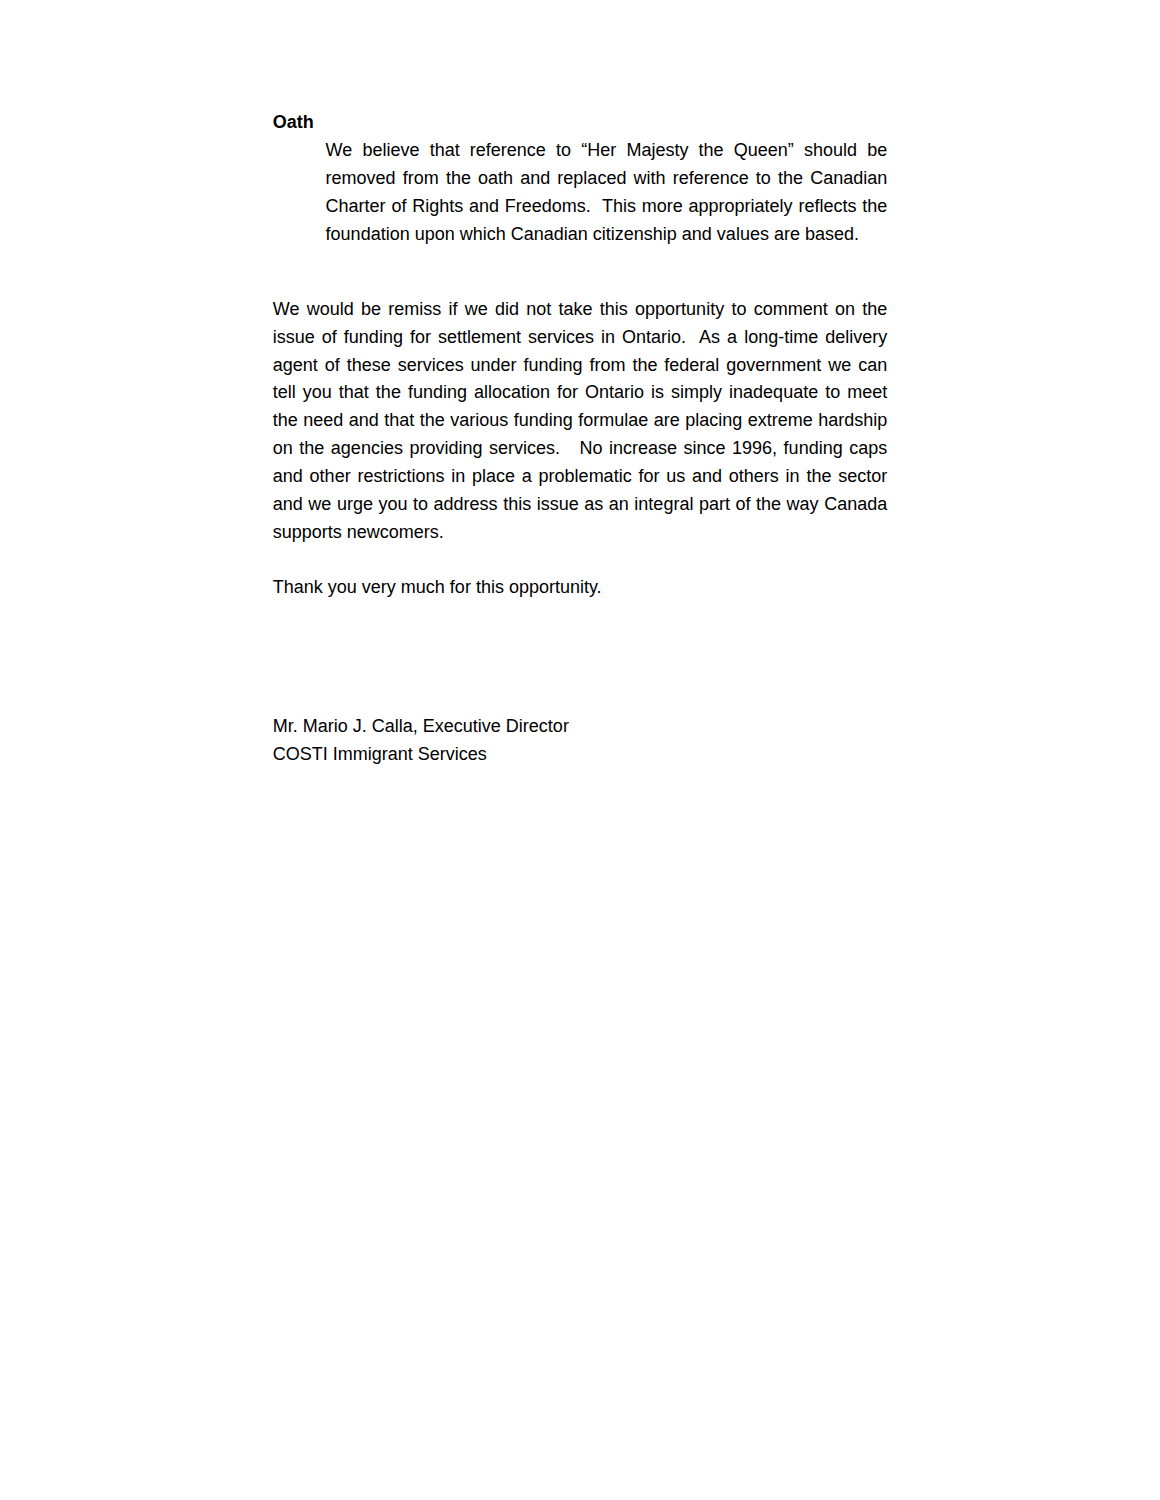Oath
We believe that reference to “Her Majesty the Queen” should be removed from the oath and replaced with reference to the Canadian Charter of Rights and Freedoms. This more appropriately reflects the foundation upon which Canadian citizenship and values are based.
We would be remiss if we did not take this opportunity to comment on the issue of funding for settlement services in Ontario. As a long-time delivery agent of these services under funding from the federal government we can tell you that the funding allocation for Ontario is simply inadequate to meet the need and that the various funding formulae are placing extreme hardship on the agencies providing services. No increase since 1996, funding caps and other restrictions in place a problematic for us and others in the sector and we urge you to address this issue as an integral part of the way Canada supports newcomers.
Thank you very much for this opportunity.
Mr. Mario J. Calla, Executive Director
COSTI Immigrant Services